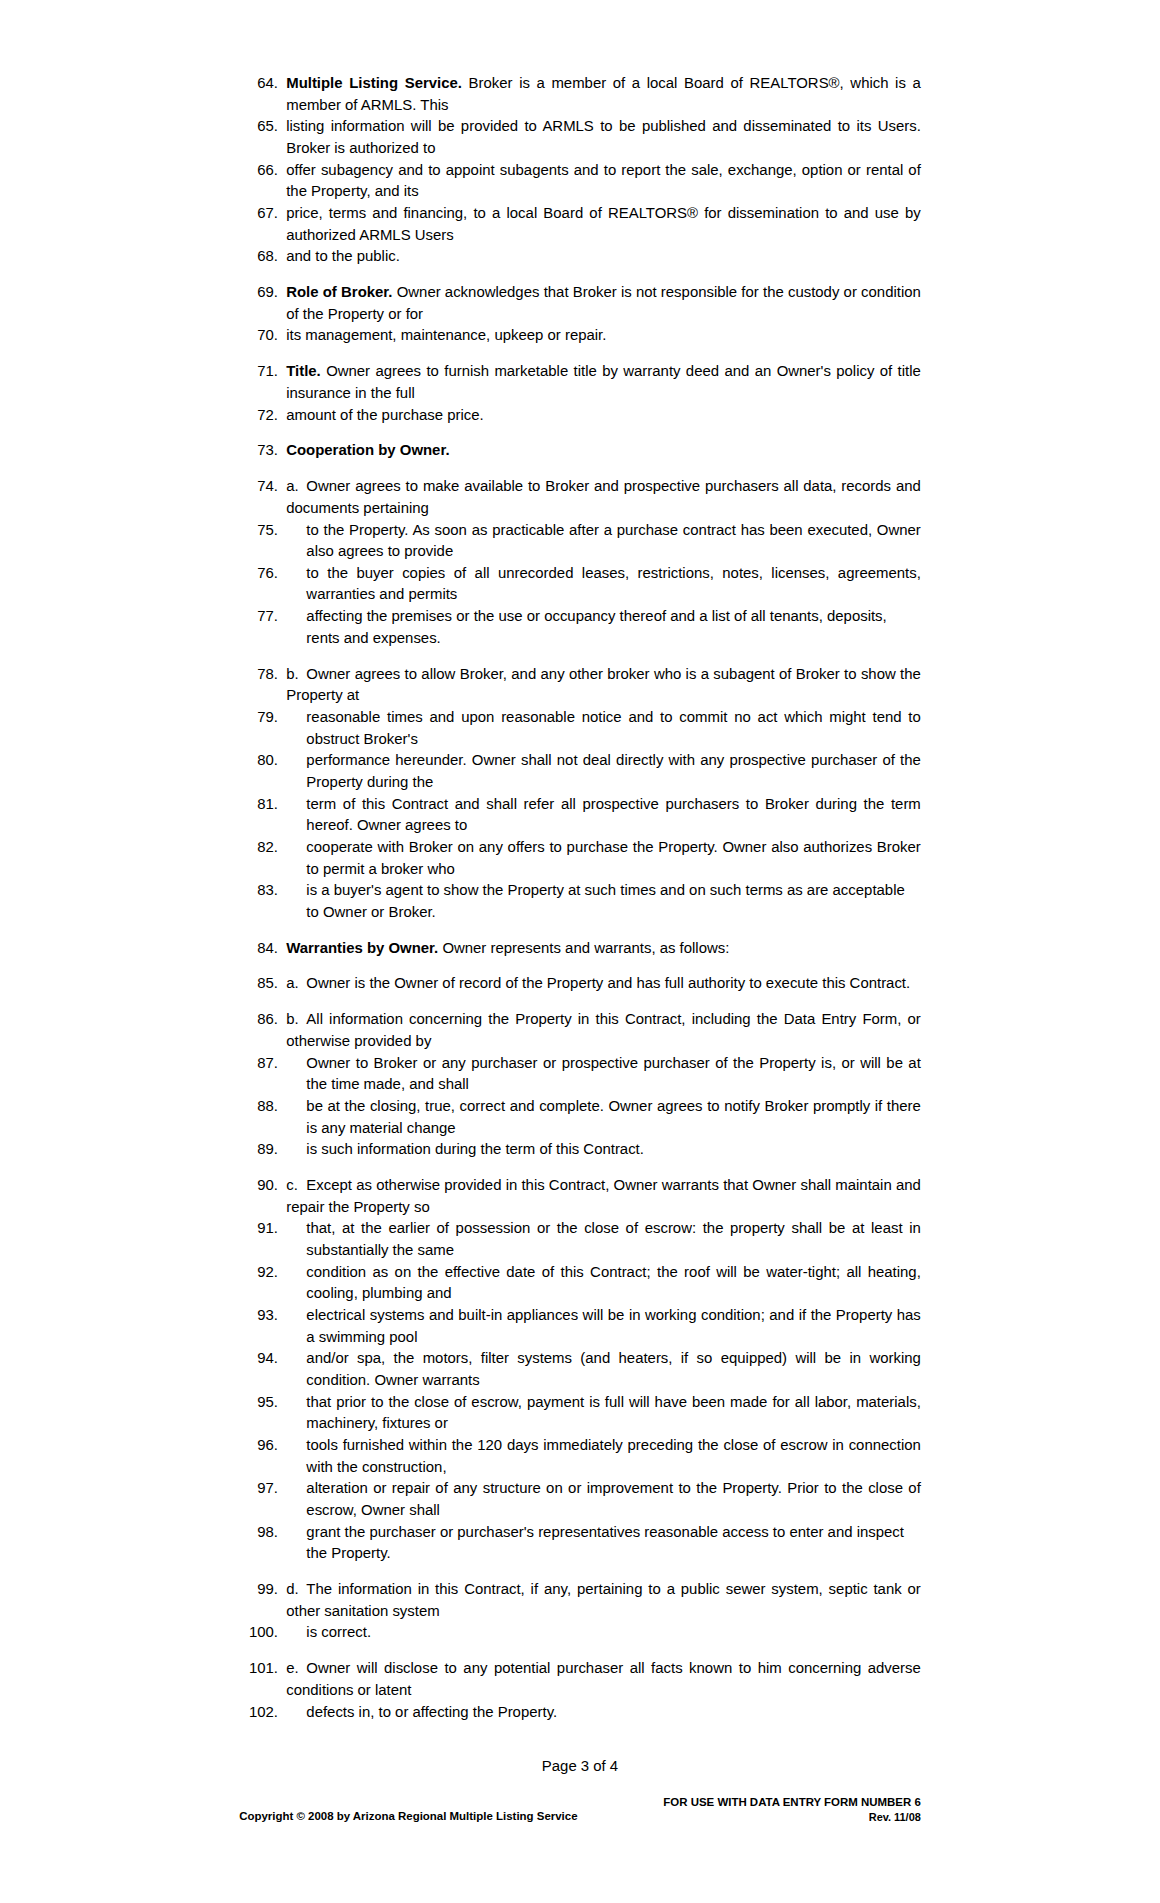64.
Multiple Listing Service. Broker is a member of a local Board of REALTORS®, which is a member of ARMLS. This
65.
listing information will be provided to ARMLS to be published and disseminated to its Users. Broker is authorized to
66.
offer subagency and to appoint subagents and to report the sale, exchange, option or rental of the Property, and its
67.
price, terms and financing, to a local Board of REALTORS® for dissemination to and use by authorized ARMLS Users
68.
and to the public.
69.
Role of Broker. Owner acknowledges that Broker is not responsible for the custody or condition of the Property or for
70.
its management, maintenance, upkeep or repair.
71.
Title. Owner agrees to furnish marketable title by warranty deed and an Owner's policy of title insurance in the full
72.
amount of the purchase price.
73.
Cooperation by Owner.
74.
a. Owner agrees to make available to Broker and prospective purchasers all data, records and documents pertaining
75.
to the Property. As soon as practicable after a purchase contract has been executed, Owner also agrees to provide
76.
to the buyer copies of all unrecorded leases, restrictions, notes, licenses, agreements, warranties and permits
77.
affecting the premises or the use or occupancy thereof and a list of all tenants, deposits, rents and expenses.
78.
b. Owner agrees to allow Broker, and any other broker who is a subagent of Broker to show the Property at
79.
reasonable times and upon reasonable notice and to commit no act which might tend to obstruct Broker's
80.
performance hereunder. Owner shall not deal directly with any prospective purchaser of the Property during the
81.
term of this Contract and shall refer all prospective purchasers to Broker during the term hereof. Owner agrees to
82.
cooperate with Broker on any offers to purchase the Property. Owner also authorizes Broker to permit a broker who
83.
is a buyer's agent to show the Property at such times and on such terms as are acceptable to Owner or Broker.
84.
Warranties by Owner. Owner represents and warrants, as follows:
85.
a. Owner is the Owner of record of the Property and has full authority to execute this Contract.
86.
b. All information concerning the Property in this Contract, including the Data Entry Form, or otherwise provided by
87.
Owner to Broker or any purchaser or prospective purchaser of the Property is, or will be at the time made, and shall
88.
be at the closing, true, correct and complete. Owner agrees to notify Broker promptly if there is any material change
89.
is such information during the term of this Contract.
90.
c. Except as otherwise provided in this Contract, Owner warrants that Owner shall maintain and repair the Property so
91.
that, at the earlier of possession or the close of escrow: the property shall be at least in substantially the same
92.
condition as on the effective date of this Contract; the roof will be water-tight; all heating, cooling, plumbing and
93.
electrical systems and built-in appliances will be in working condition; and if the Property has a swimming pool
94.
and/or spa, the motors, filter systems (and heaters, if so equipped) will be in working condition. Owner warrants
95.
that prior to the close of escrow, payment is full will have been made for all labor, materials, machinery, fixtures or
96.
tools furnished within the 120 days immediately preceding the close of escrow in connection with the construction,
97.
alteration or repair of any structure on or improvement to the Property. Prior to the close of escrow, Owner shall
98.
grant the purchaser or purchaser's representatives reasonable access to enter and inspect the Property.
99.
d. The information in this Contract, if any, pertaining to a public sewer system, septic tank or other sanitation system
100.
is correct.
101.
e. Owner will disclose to any potential purchaser all facts known to him concerning adverse conditions or latent
102.
defects in, to or affecting the Property.
Page 3 of 4
Copyright © 2008 by Arizona Regional Multiple Listing Service
FOR USE WITH DATA ENTRY FORM NUMBER 6
Rev. 11/08
​